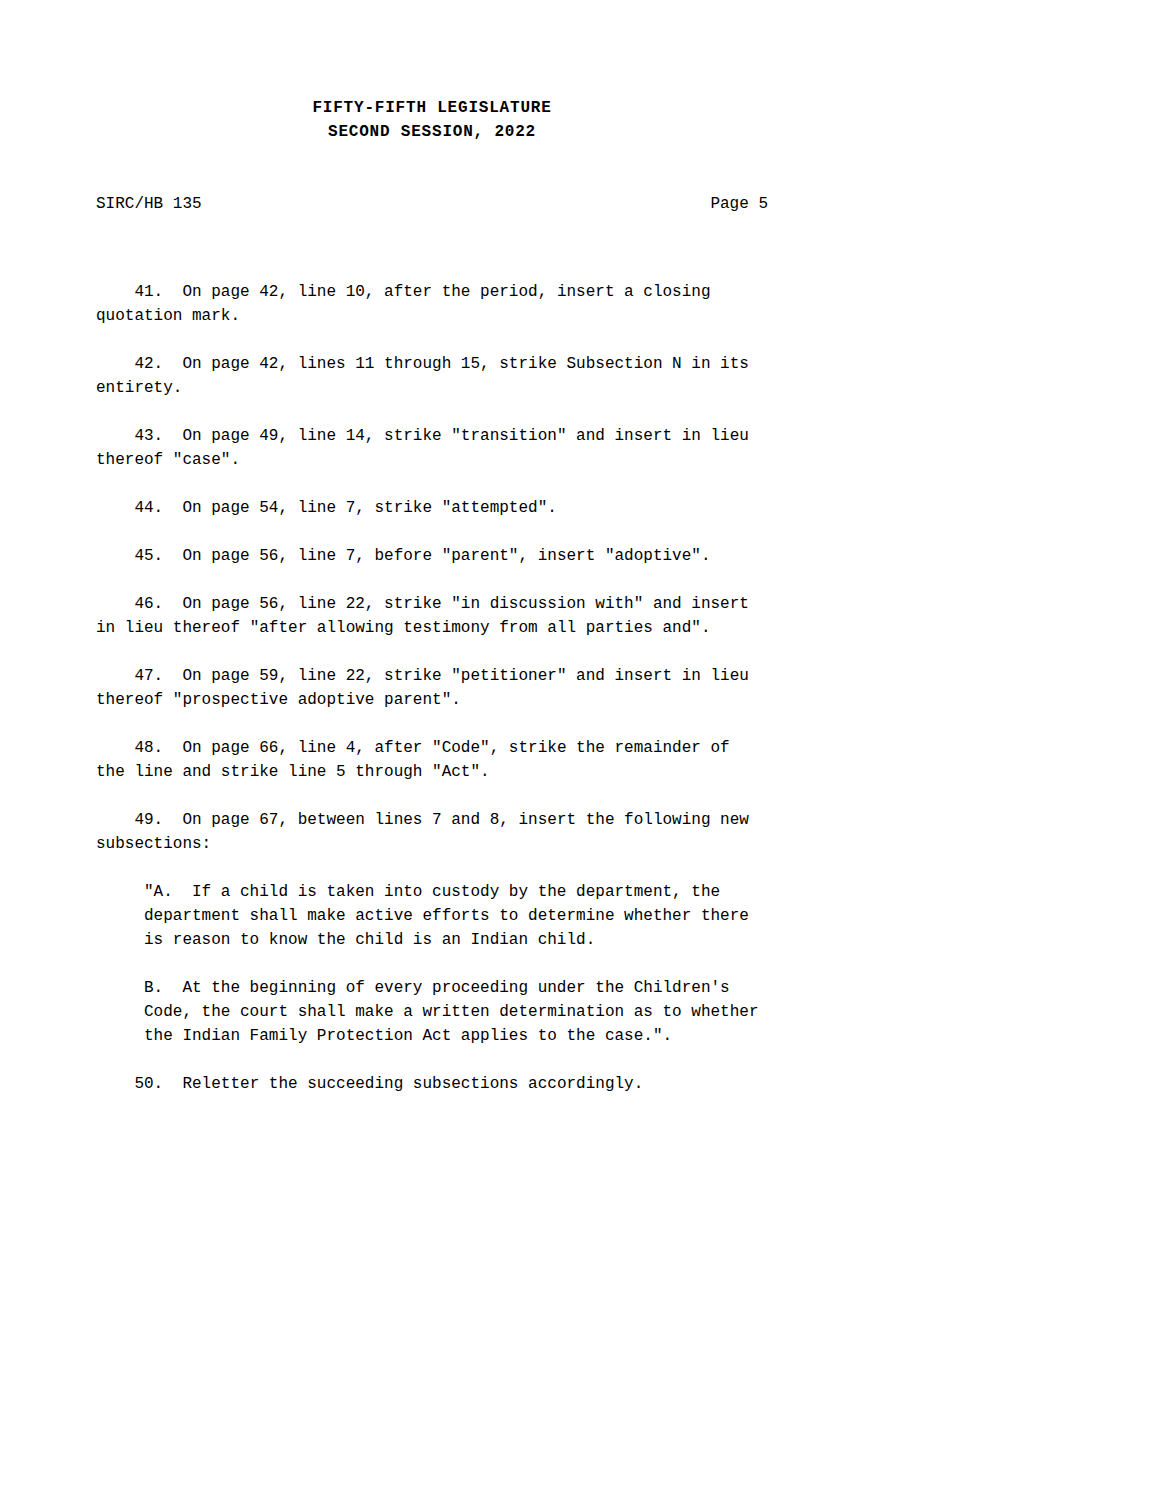FIFTY-FIFTH LEGISLATURE
SECOND SESSION, 2022
SIRC/HB 135 Page 5
41. On page 42, line 10, after the period, insert a closing quotation mark.
42. On page 42, lines 11 through 15, strike Subsection N in its entirety.
43. On page 49, line 14, strike "transition" and insert in lieu thereof "case".
44. On page 54, line 7, strike "attempted".
45. On page 56, line 7, before "parent", insert "adoptive".
46. On page 56, line 22, strike "in discussion with" and insert in lieu thereof "after allowing testimony from all parties and".
47. On page 59, line 22, strike "petitioner" and insert in lieu thereof "prospective adoptive parent".
48. On page 66, line 4, after "Code", strike the remainder of the line and strike line 5 through "Act".
49. On page 67, between lines 7 and 8, insert the following new subsections:
"A. If a child is taken into custody by the department, the department shall make active efforts to determine whether there is reason to know the child is an Indian child.
B. At the beginning of every proceeding under the Children's Code, the court shall make a written determination as to whether the Indian Family Protection Act applies to the case.".
50. Reletter the succeeding subsections accordingly.